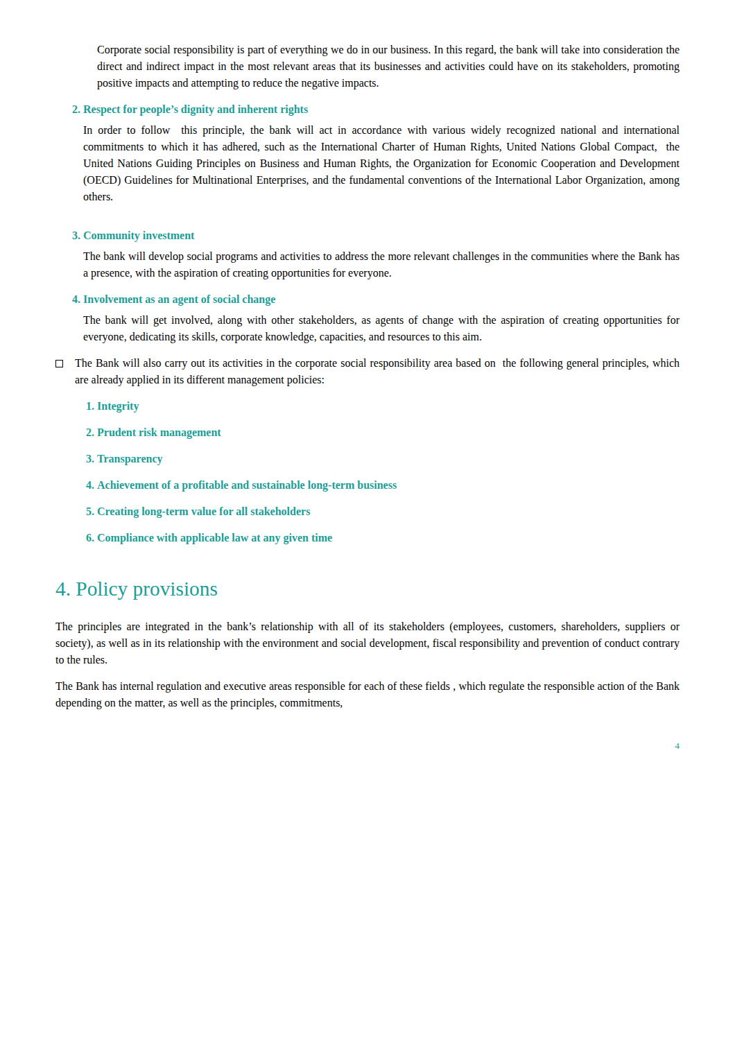Corporate social responsibility is part of everything we do in our business. In this regard, the bank will take into consideration the direct and indirect impact in the most relevant areas that its businesses and activities could have on its stakeholders, promoting positive impacts and attempting to reduce the negative impacts.
Respect for people’s dignity and inherent rights
In order to follow this principle, the bank will act in accordance with various widely recognized national and international commitments to which it has adhered, such as the International Charter of Human Rights, United Nations Global Compact, the United Nations Guiding Principles on Business and Human Rights, the Organization for Economic Cooperation and Development (OECD) Guidelines for Multinational Enterprises, and the fundamental conventions of the International Labor Organization, among others.
Community investment
The bank will develop social programs and activities to address the more relevant challenges in the communities where the Bank has a presence, with the aspiration of creating opportunities for everyone.
Involvement as an agent of social change
The bank will get involved, along with other stakeholders, as agents of change with the aspiration of creating opportunities for everyone, dedicating its skills, corporate knowledge, capacities, and resources to this aim.
The Bank will also carry out its activities in the corporate social responsibility area based on the following general principles, which are already applied in its different management policies:
Integrity
Prudent risk management
Transparency
Achievement of a profitable and sustainable long-term business
Creating long-term value for all stakeholders
Compliance with applicable law at any given time
4. Policy provisions
The principles are integrated in the bank’s relationship with all of its stakeholders (employees, customers, shareholders, suppliers or society), as well as in its relationship with the environment and social development, fiscal responsibility and prevention of conduct contrary to the rules.
The Bank has internal regulation and executive areas responsible for each of these fields , which regulate the responsible action of the Bank depending on the matter, as well as the principles, commitments,
4